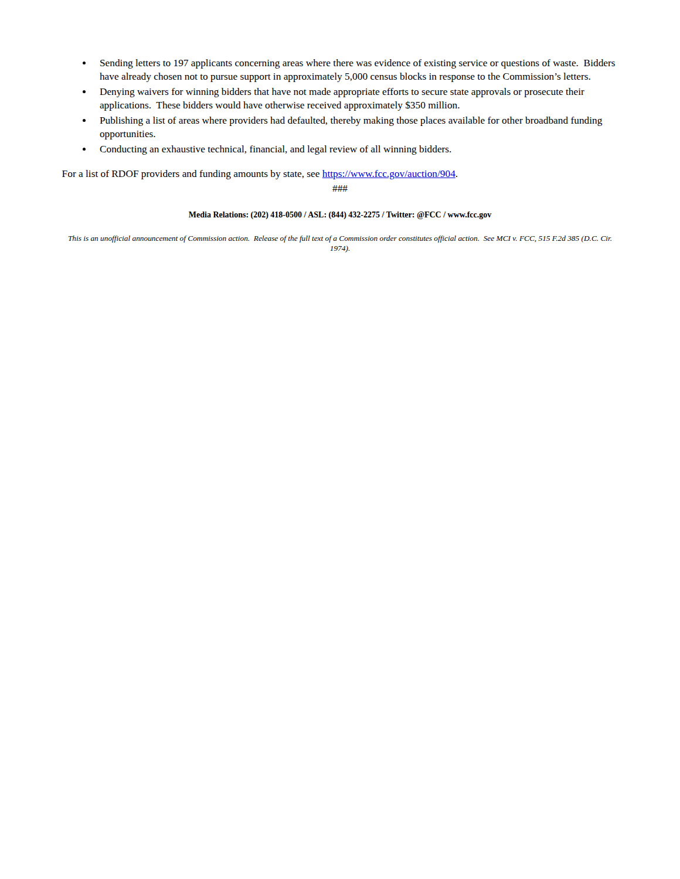Sending letters to 197 applicants concerning areas where there was evidence of existing service or questions of waste. Bidders have already chosen not to pursue support in approximately 5,000 census blocks in response to the Commission’s letters.
Denying waivers for winning bidders that have not made appropriate efforts to secure state approvals or prosecute their applications. These bidders would have otherwise received approximately $350 million.
Publishing a list of areas where providers had defaulted, thereby making those places available for other broadband funding opportunities.
Conducting an exhaustive technical, financial, and legal review of all winning bidders.
For a list of RDOF providers and funding amounts by state, see https://www.fcc.gov/auction/904.
###
Media Relations: (202) 418-0500 / ASL: (844) 432-2275 / Twitter: @FCC / www.fcc.gov
This is an unofficial announcement of Commission action. Release of the full text of a Commission order constitutes official action. See MCI v. FCC, 515 F.2d 385 (D.C. Cir. 1974).